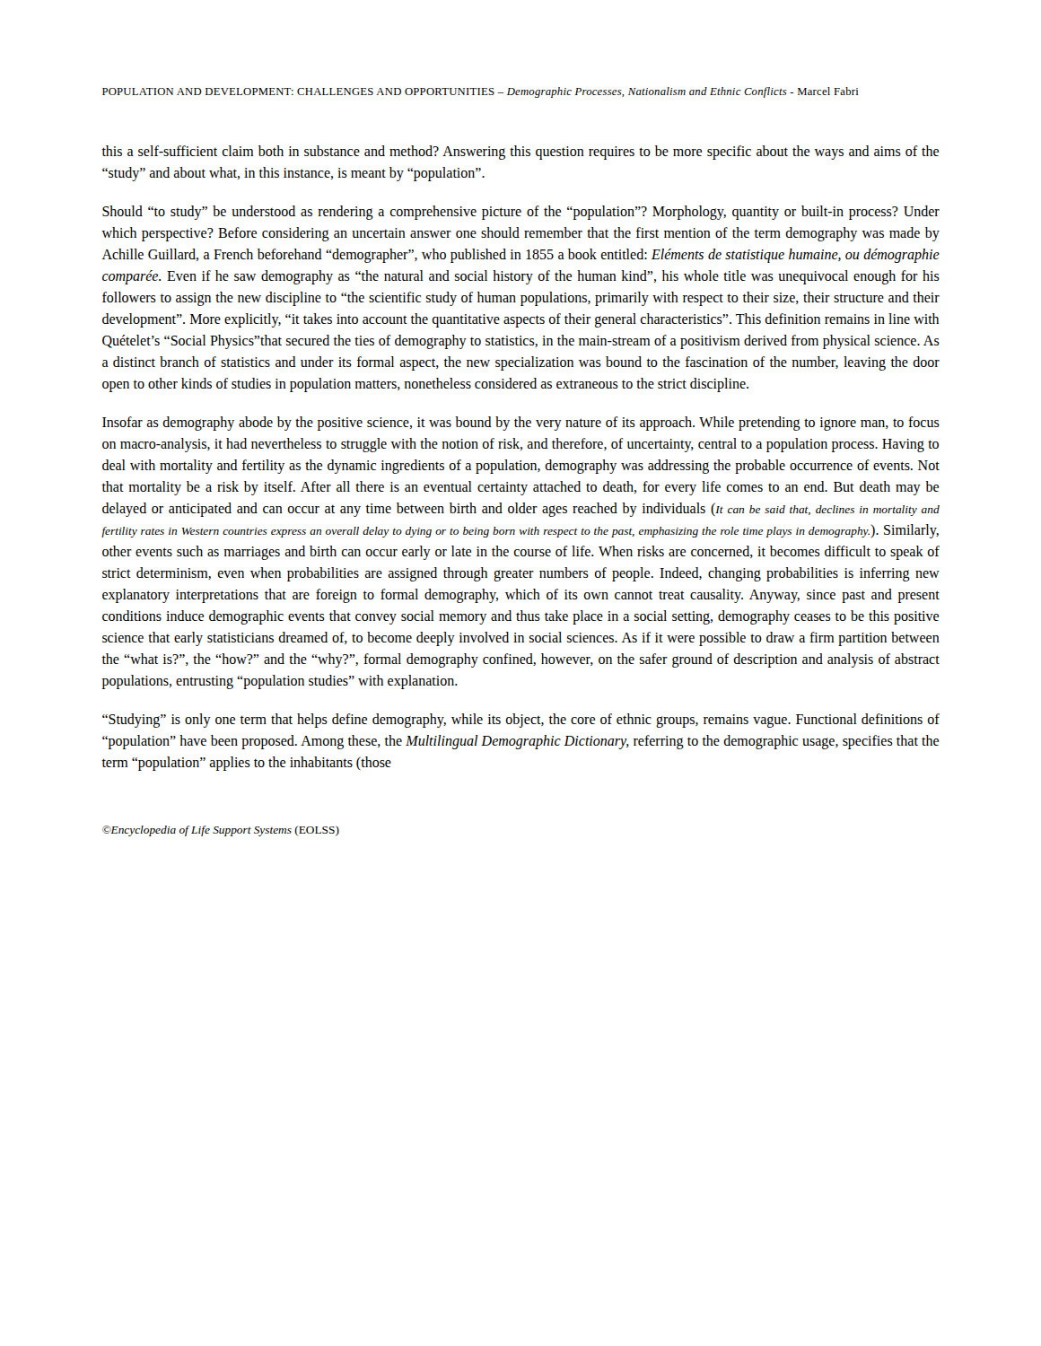POPULATION AND DEVELOPMENT: CHALLENGES AND OPPORTUNITIES – Demographic Processes, Nationalism and Ethnic Conflicts - Marcel Fabri
this a self-sufficient claim both in substance and method? Answering this question requires to be more specific about the ways and aims of the “study” and about what, in this instance, is meant by “population”.
Should “to study” be understood as rendering a comprehensive picture of the “population”? Morphology, quantity or built-in process? Under which perspective? Before considering an uncertain answer one should remember that the first mention of the term demography was made by Achille Guillard, a French beforehand “demographer”, who published in 1855 a book entitled: Eléments de statistique humaine, ou démographie comparée. Even if he saw demography as “the natural and social history of the human kind”, his whole title was unequivocal enough for his followers to assign the new discipline to “the scientific study of human populations, primarily with respect to their size, their structure and their development”. More explicitly, “it takes into account the quantitative aspects of their general characteristics”. This definition remains in line with Quételet’s “Social Physics”that secured the ties of demography to statistics, in the main-stream of a positivism derived from physical science. As a distinct branch of statistics and under its formal aspect, the new specialization was bound to the fascination of the number, leaving the door open to other kinds of studies in population matters, nonetheless considered as extraneous to the strict discipline.
Insofar as demography abode by the positive science, it was bound by the very nature of its approach. While pretending to ignore man, to focus on macro-analysis, it had nevertheless to struggle with the notion of risk, and therefore, of uncertainty, central to a population process. Having to deal with mortality and fertility as the dynamic ingredients of a population, demography was addressing the probable occurrence of events. Not that mortality be a risk by itself. After all there is an eventual certainty attached to death, for every life comes to an end. But death may be delayed or anticipated and can occur at any time between birth and older ages reached by individuals (It can be said that, declines in mortality and fertility rates in Western countries express an overall delay to dying or to being born with respect to the past, emphasizing the role time plays in demography.). Similarly, other events such as marriages and birth can occur early or late in the course of life. When risks are concerned, it becomes difficult to speak of strict determinism, even when probabilities are assigned through greater numbers of people. Indeed, changing probabilities is inferring new explanatory interpretations that are foreign to formal demography, which of its own cannot treat causality. Anyway, since past and present conditions induce demographic events that convey social memory and thus take place in a social setting, demography ceases to be this positive science that early statisticians dreamed of, to become deeply involved in social sciences. As if it were possible to draw a firm partition between the “what is?”, the “how?” and the “why?”, formal demography confined, however, on the safer ground of description and analysis of abstract populations, entrusting “population studies” with explanation.
“Studying” is only one term that helps define demography, while its object, the core of ethnic groups, remains vague. Functional definitions of “population” have been proposed. Among these, the Multilingual Demographic Dictionary, referring to the demographic usage, specifies that the term “population” applies to the inhabitants (those
©Encyclopedia of Life Support Systems (EOLSS)